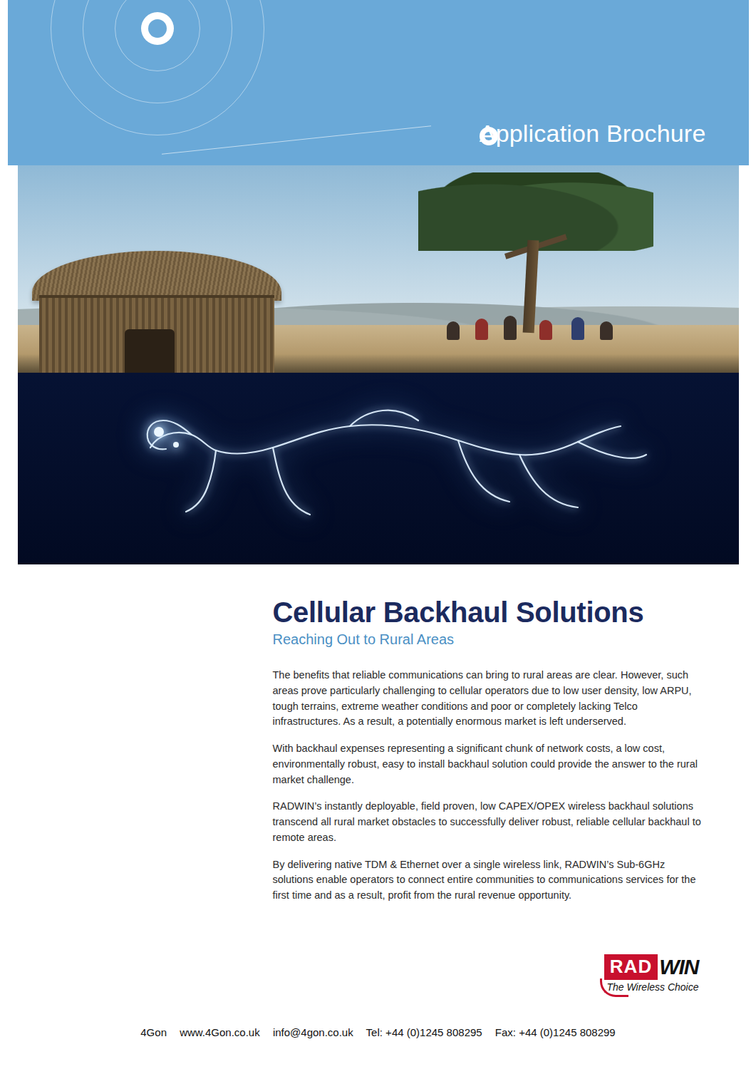Application Brochure
Cellular Backhaul Solutions
Reaching Out to Rural Areas
The benefits that reliable communications can bring to rural areas are clear. However, such areas prove particularly challenging to cellular operators due to low user density, low ARPU, tough terrains, extreme weather conditions and poor or completely lacking Telco infrastructures. As a result, a potentially enormous market is left underserved.
With backhaul expenses representing a significant chunk of network costs, a low cost, environmentally robust, easy to install backhaul solution could provide the answer to the rural market challenge.
RADWIN’s instantly deployable, field proven, low CAPEX/OPEX wireless backhaul solutions transcend all rural market obstacles to successfully deliver robust, reliable cellular backhaul to remote areas.
By delivering native TDM & Ethernet over a single wireless link, RADWIN’s Sub-6GHz solutions enable operators to connect entire communities to communications services for the first time and as a result, profit from the rural revenue opportunity.
RAD WIN The Wireless Choice
4Gon www.4Gon.co.uk info@4gon.co.uk Tel: +44 (0)1245 808295 Fax: +44 (0)1245 808299